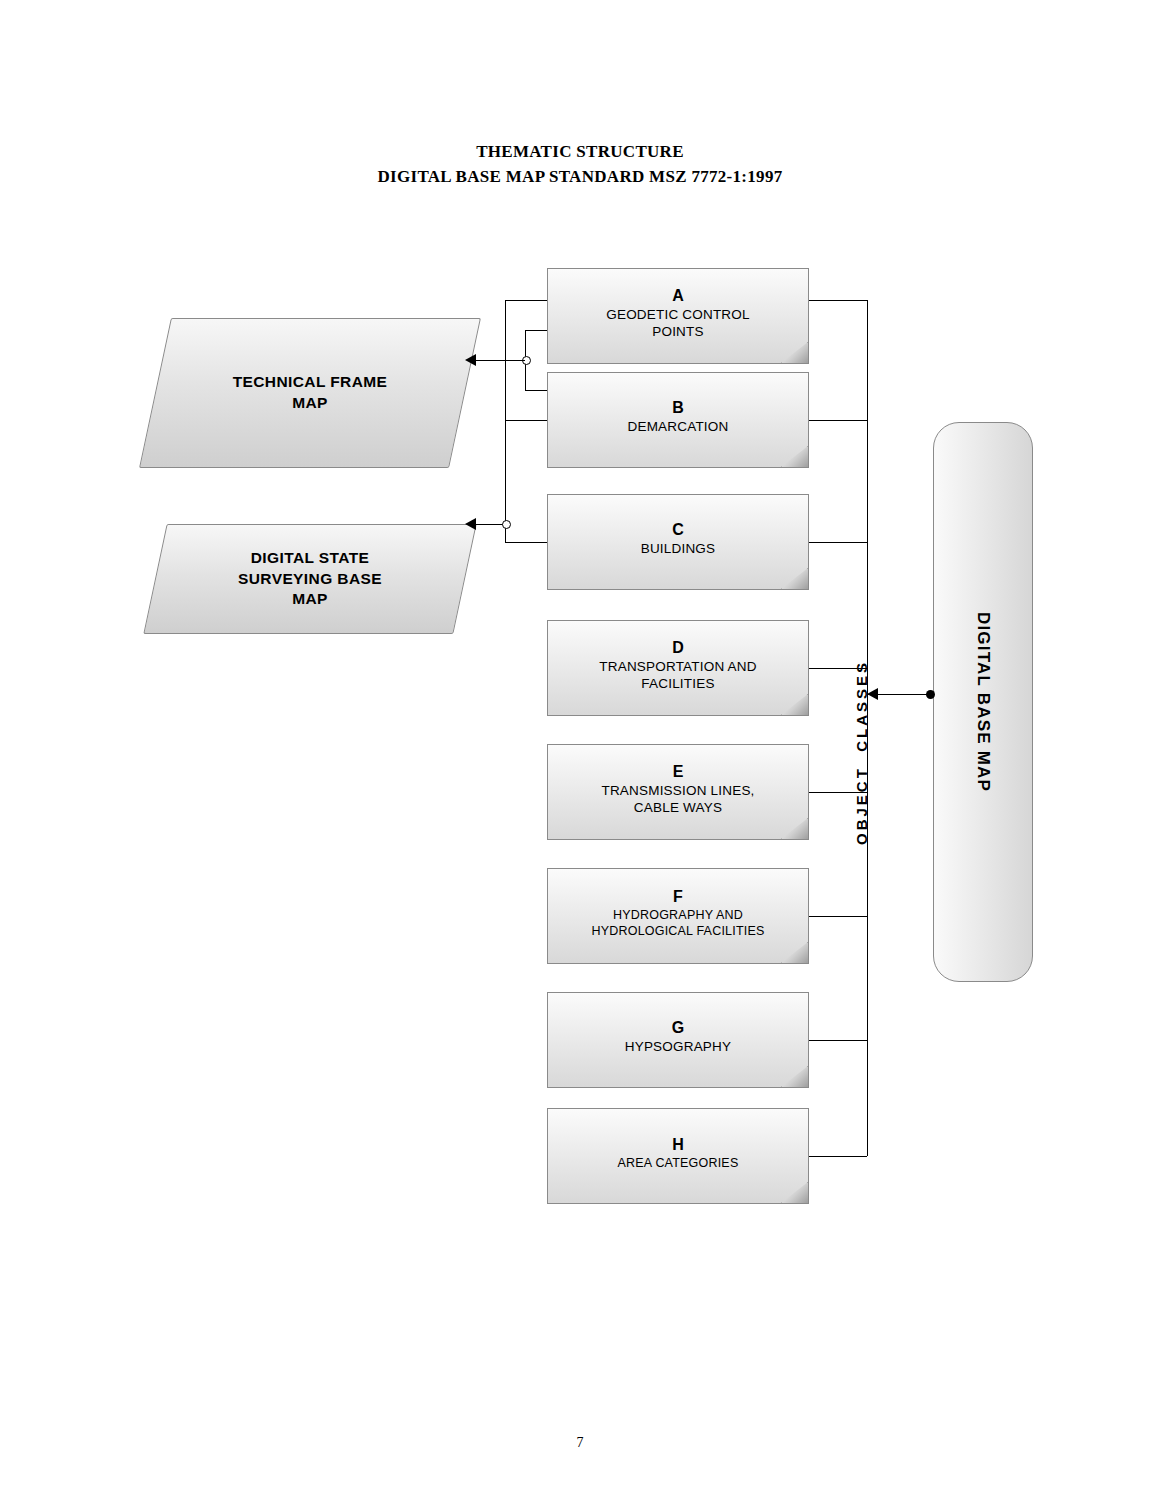THEMATIC STRUCTURE
DIGITAL BASE MAP STANDARD MSZ 7772-1:1997
TECHNICAL FRAME
MAP
DIGITAL STATE
SURVEYING BASE
MAP
A
GEODETIC CONTROL
POINTS
B
DEMARCATION
C
BUILDINGS
D
TRANSPORTATION AND
FACILITIES
E
TRANSMISSION LINES,
CABLE WAYS
F
HYDROGRAPHY AND
HYDROLOGICAL FACILITIES
G
HYPSOGRAPHY
H
AREA CATEGORIES
OBJECT CLASSES
DIGITAL BASE MAP
7